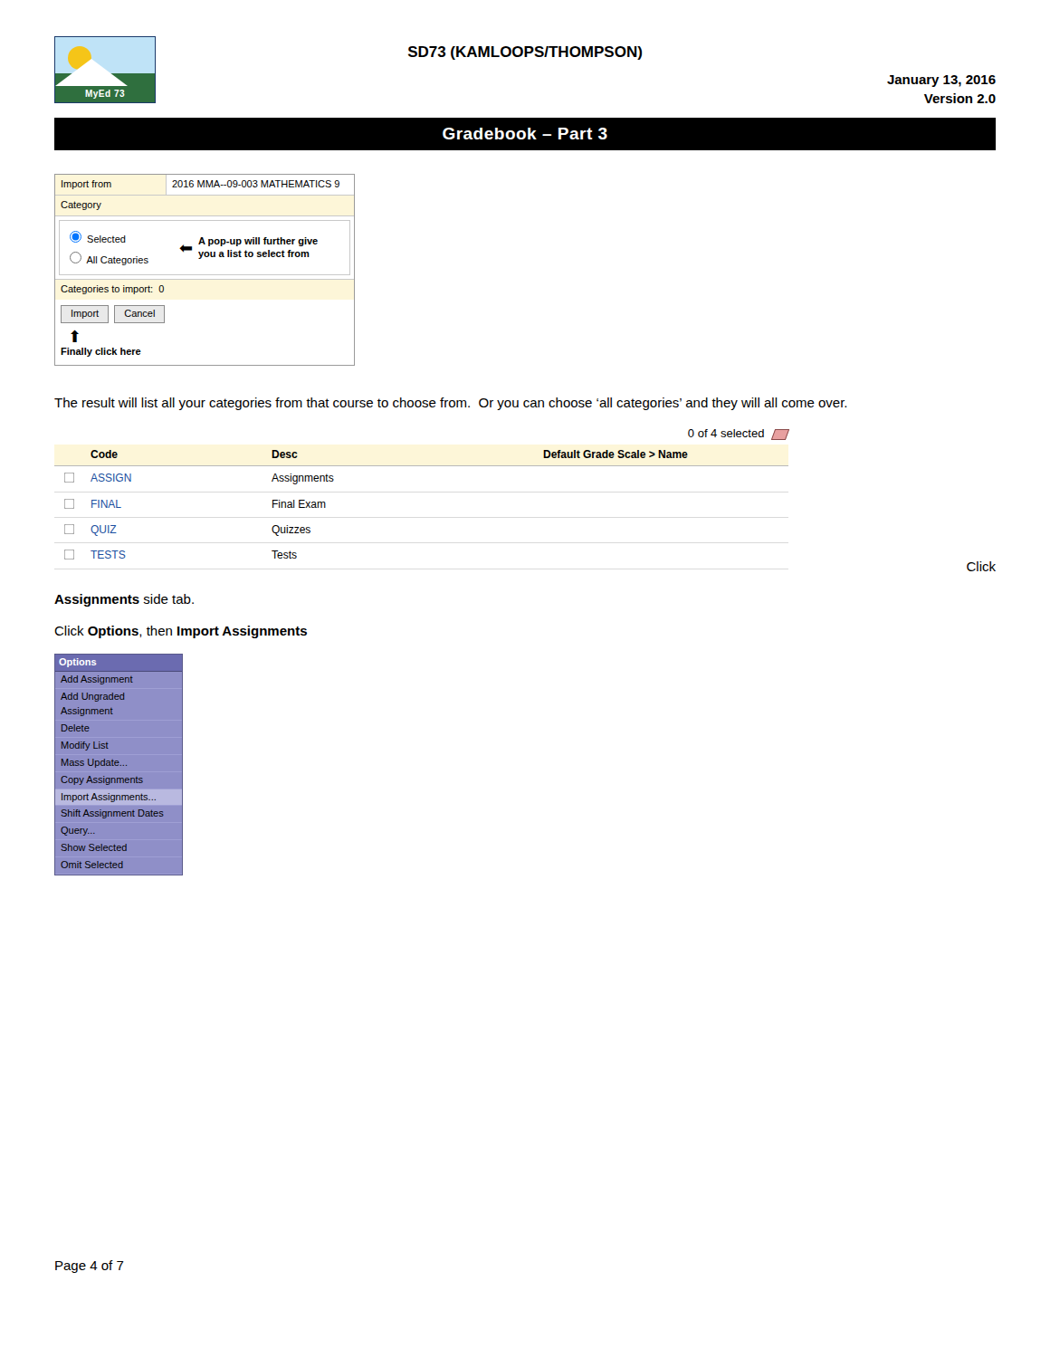MyEd 73
SD73 (KAMLOOPS/THOMPSON)
January 13, 2016
Version 2.0
Gradebook – Part 3
Import from
2016 MMA--09-003 MATHEMATICS 9
Category
Selected
All Categories
⬅
A pop-up will further give
you a list to select from
Categories to import: 0
Import Cancel
⬆
Finally click here
The result will list all your categories from that course to choose from. Or you can choose ‘all categories’ and they will all come over.
0 of 4 selected
| | Code | Desc | Default Grade Scale > Name |
| --- | --- | --- | --- |
| | ASSIGN | Assignments | |
| | FINAL | Final Exam | |
| | QUIZ | Quizzes | |
| | TESTS | Tests | |
Click
Assignments side tab.
Click Options, then Import Assignments
Options
Add Assignment
Add Ungraded Assignment
Delete
Modify List
Mass Update...
Copy Assignments
Import Assignments...
Shift Assignment Dates
Query...
Show Selected
Omit Selected
Page 4 of 7